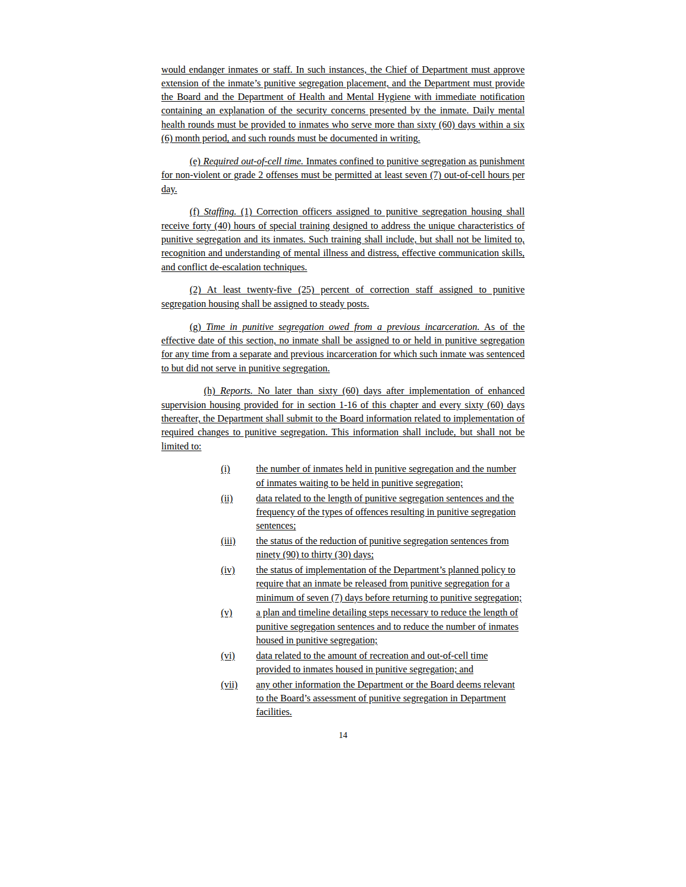would endanger inmates or staff. In such instances, the Chief of Department must approve extension of the inmate’s punitive segregation placement, and the Department must provide the Board and the Department of Health and Mental Hygiene with immediate notification containing an explanation of the security concerns presented by the inmate. Daily mental health rounds must be provided to inmates who serve more than sixty (60) days within a six (6) month period, and such rounds must be documented in writing.
(e) Required out-of-cell time. Inmates confined to punitive segregation as punishment for non-violent or grade 2 offenses must be permitted at least seven (7) out-of-cell hours per day.
(f) Staffing. (1) Correction officers assigned to punitive segregation housing shall receive forty (40) hours of special training designed to address the unique characteristics of punitive segregation and its inmates. Such training shall include, but shall not be limited to, recognition and understanding of mental illness and distress, effective communication skills, and conflict de-escalation techniques.
(2) At least twenty-five (25) percent of correction staff assigned to punitive segregation housing shall be assigned to steady posts.
(g) Time in punitive segregation owed from a previous incarceration. As of the effective date of this section, no inmate shall be assigned to or held in punitive segregation for any time from a separate and previous incarceration for which such inmate was sentenced to but did not serve in punitive segregation.
(h) Reports. No later than sixty (60) days after implementation of enhanced supervision housing provided for in section 1-16 of this chapter and every sixty (60) days thereafter, the Department shall submit to the Board information related to implementation of required changes to punitive segregation. This information shall include, but shall not be limited to:
(i) the number of inmates held in punitive segregation and the number of inmates waiting to be held in punitive segregation;
(ii) data related to the length of punitive segregation sentences and the frequency of the types of offences resulting in punitive segregation sentences;
(iii) the status of the reduction of punitive segregation sentences from ninety (90) to thirty (30) days;
(iv) the status of implementation of the Department’s planned policy to require that an inmate be released from punitive segregation for a minimum of seven (7) days before returning to punitive segregation;
(v) a plan and timeline detailing steps necessary to reduce the length of punitive segregation sentences and to reduce the number of inmates housed in punitive segregation;
(vi) data related to the amount of recreation and out-of-cell time provided to inmates housed in punitive segregation; and
(vii) any other information the Department or the Board deems relevant to the Board’s assessment of punitive segregation in Department facilities.
14